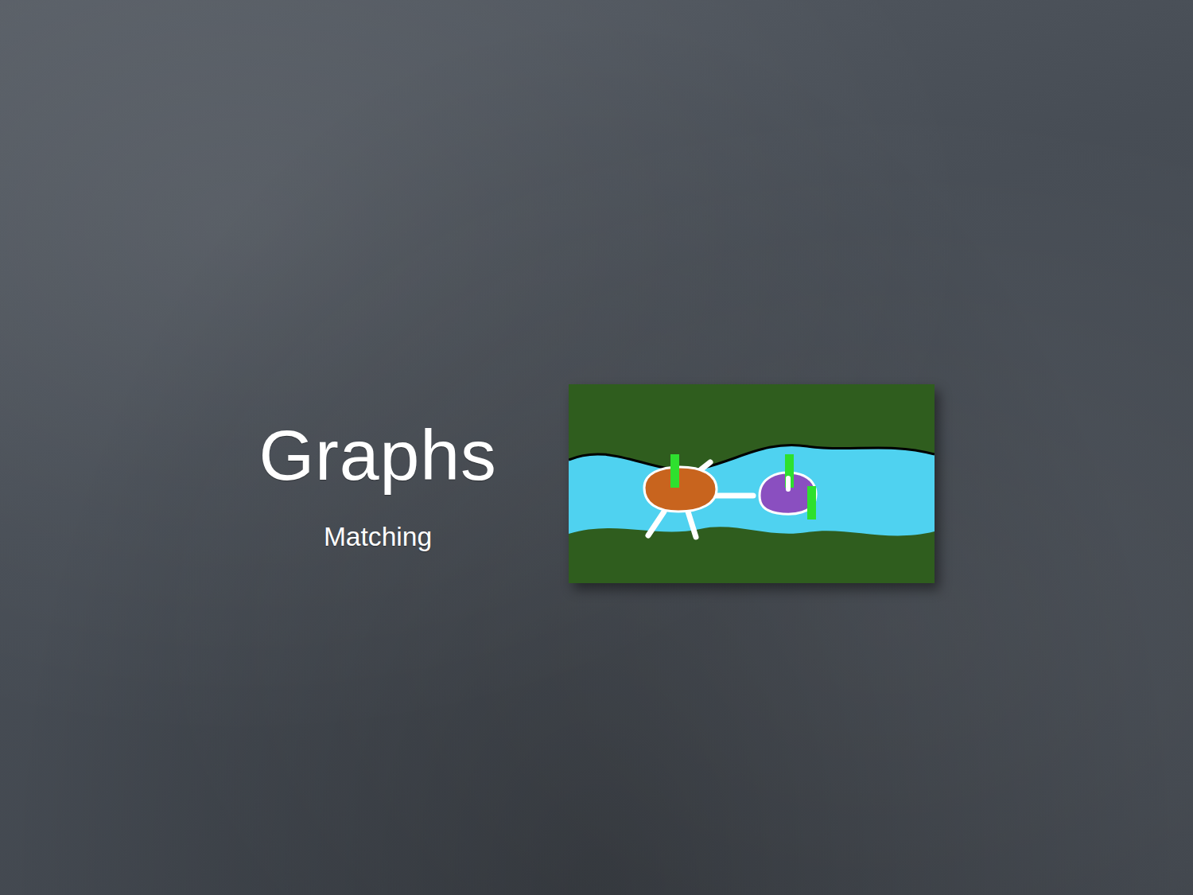Graphs
Matching
Diagram of shapes in a river connected by line segments.